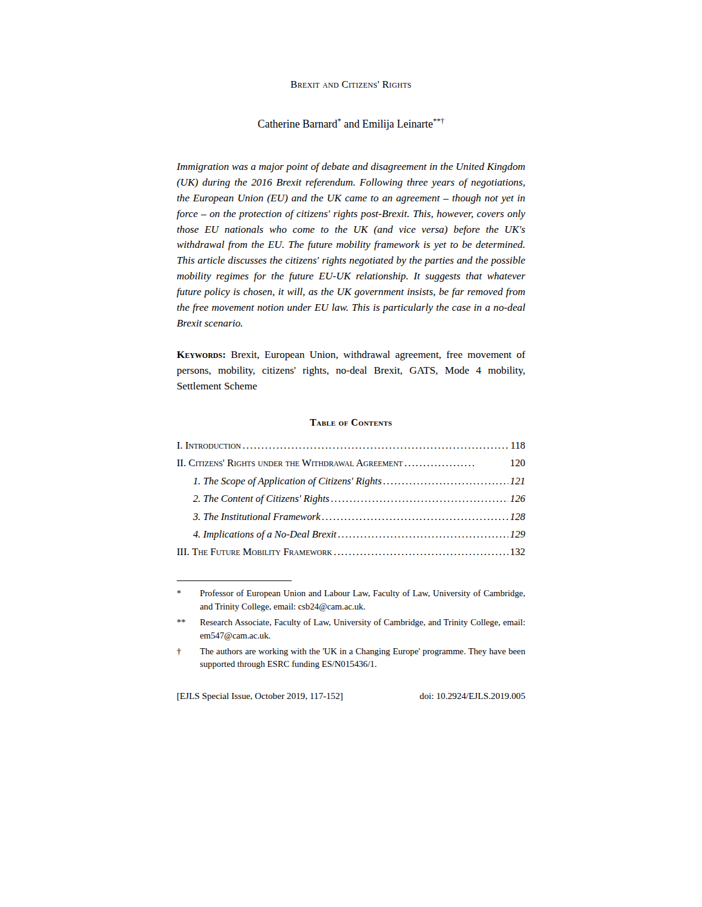Brexit and Citizens' Rights
Catherine Barnard* and Emilija Leinarte**†
Immigration was a major point of debate and disagreement in the United Kingdom (UK) during the 2016 Brexit referendum. Following three years of negotiations, the European Union (EU) and the UK came to an agreement – though not yet in force – on the protection of citizens' rights post-Brexit. This, however, covers only those EU nationals who come to the UK (and vice versa) before the UK's withdrawal from the EU. The future mobility framework is yet to be determined. This article discusses the citizens' rights negotiated by the parties and the possible mobility regimes for the future EU-UK relationship. It suggests that whatever future policy is chosen, it will, as the UK government insists, be far removed from the free movement notion under EU law. This is particularly the case in a no-deal Brexit scenario.
Keywords: Brexit, European Union, withdrawal agreement, free movement of persons, mobility, citizens' rights, no-deal Brexit, GATS, Mode 4 mobility, Settlement Scheme
Table of Contents
I. Introduction.................................................................................................. 118
II. Citizens' Rights under the Withdrawal Agreement................... 120
1. The Scope of Application of Citizens' Rights......................................................... 121
2. The Content of Citizens' Rights............................................................. 126
3. The Institutional Framework................................................................ 128
4. Implications of a No-Deal Brexit......................................................... 129
III. The Future Mobility Framework....................................................... 132
*
Professor of European Union and Labour Law, Faculty of Law, University of Cambridge, and Trinity College, email: csb24@cam.ac.uk.
**
Research Associate, Faculty of Law, University of Cambridge, and Trinity College, email: em547@cam.ac.uk.
†
The authors are working with the 'UK in a Changing Europe' programme. They have been supported through ESRC funding ES/N015436/1.
[EJLS Special Issue, October 2019, 117-152] doi: 10.2924/EJLS.2019.005